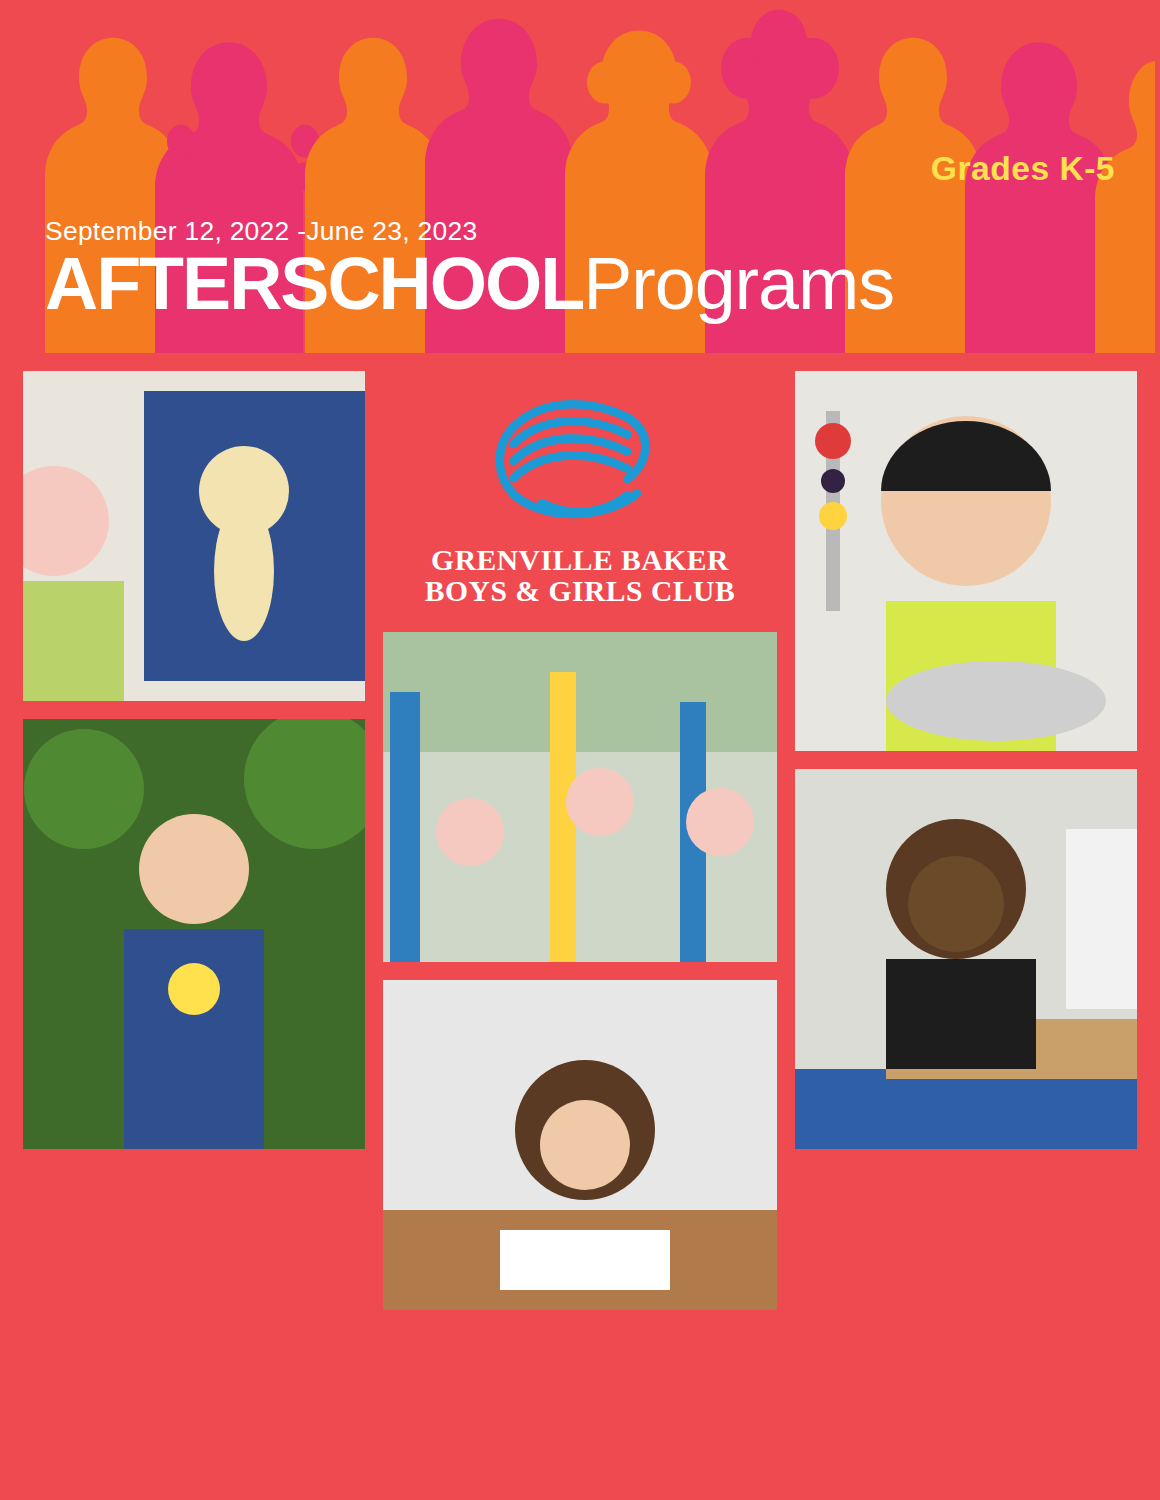Grades K-5
September 12, 2022 -June 23, 2023
AFTERSCHOOLPrograms
GRENVILLE BAKER BOYS & GIRLS CLUB